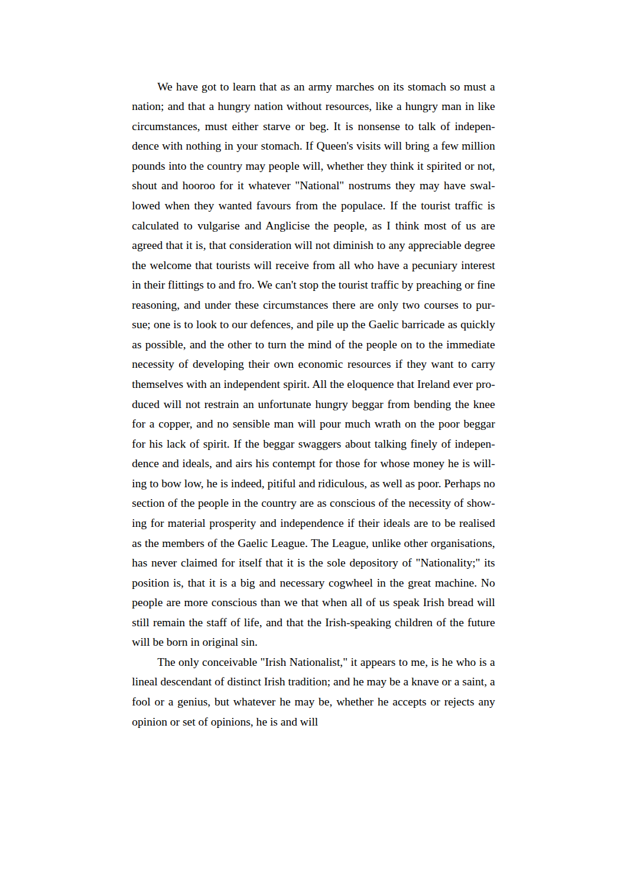We have got to learn that as an army marches on its stomach so must a nation; and that a hungry nation without resources, like a hungry man in like circumstances, must either starve or beg. It is nonsense to talk of independence with nothing in your stomach. If Queen's visits will bring a few million pounds into the country may people will, whether they think it spirited or not, shout and hooroo for it whatever "National" nostrums they may have swallowed when they wanted favours from the populace. If the tourist traffic is calculated to vulgarise and Anglicise the people, as I think most of us are agreed that it is, that consideration will not diminish to any appreciable degree the welcome that tourists will receive from all who have a pecuniary interest in their flittings to and fro. We can't stop the tourist traffic by preaching or fine reasoning, and under these circumstances there are only two courses to pursue; one is to look to our defences, and pile up the Gaelic barricade as quickly as possible, and the other to turn the mind of the people on to the immediate necessity of developing their own economic resources if they want to carry themselves with an independent spirit. All the eloquence that Ireland ever produced will not restrain an unfortunate hungry beggar from bending the knee for a copper, and no sensible man will pour much wrath on the poor beggar for his lack of spirit. If the beggar swaggers about talking finely of independence and ideals, and airs his contempt for those for whose money he is willing to bow low, he is indeed, pitiful and ridiculous, as well as poor. Perhaps no section of the people in the country are as conscious of the necessity of showing for material prosperity and independence if their ideals are to be realised as the members of the Gaelic League. The League, unlike other organisations, has never claimed for itself that it is the sole depository of "Nationality;" its position is, that it is a big and necessary cogwheel in the great machine. No people are more conscious than we that when all of us speak Irish bread will still remain the staff of life, and that the Irish-speaking children of the future will be born in original sin.
The only conceivable "Irish Nationalist," it appears to me, is he who is a lineal descendant of distinct Irish tradition; and he may be a knave or a saint, a fool or a genius, but whatever he may be, whether he accepts or rejects any opinion or set of opinions, he is and will